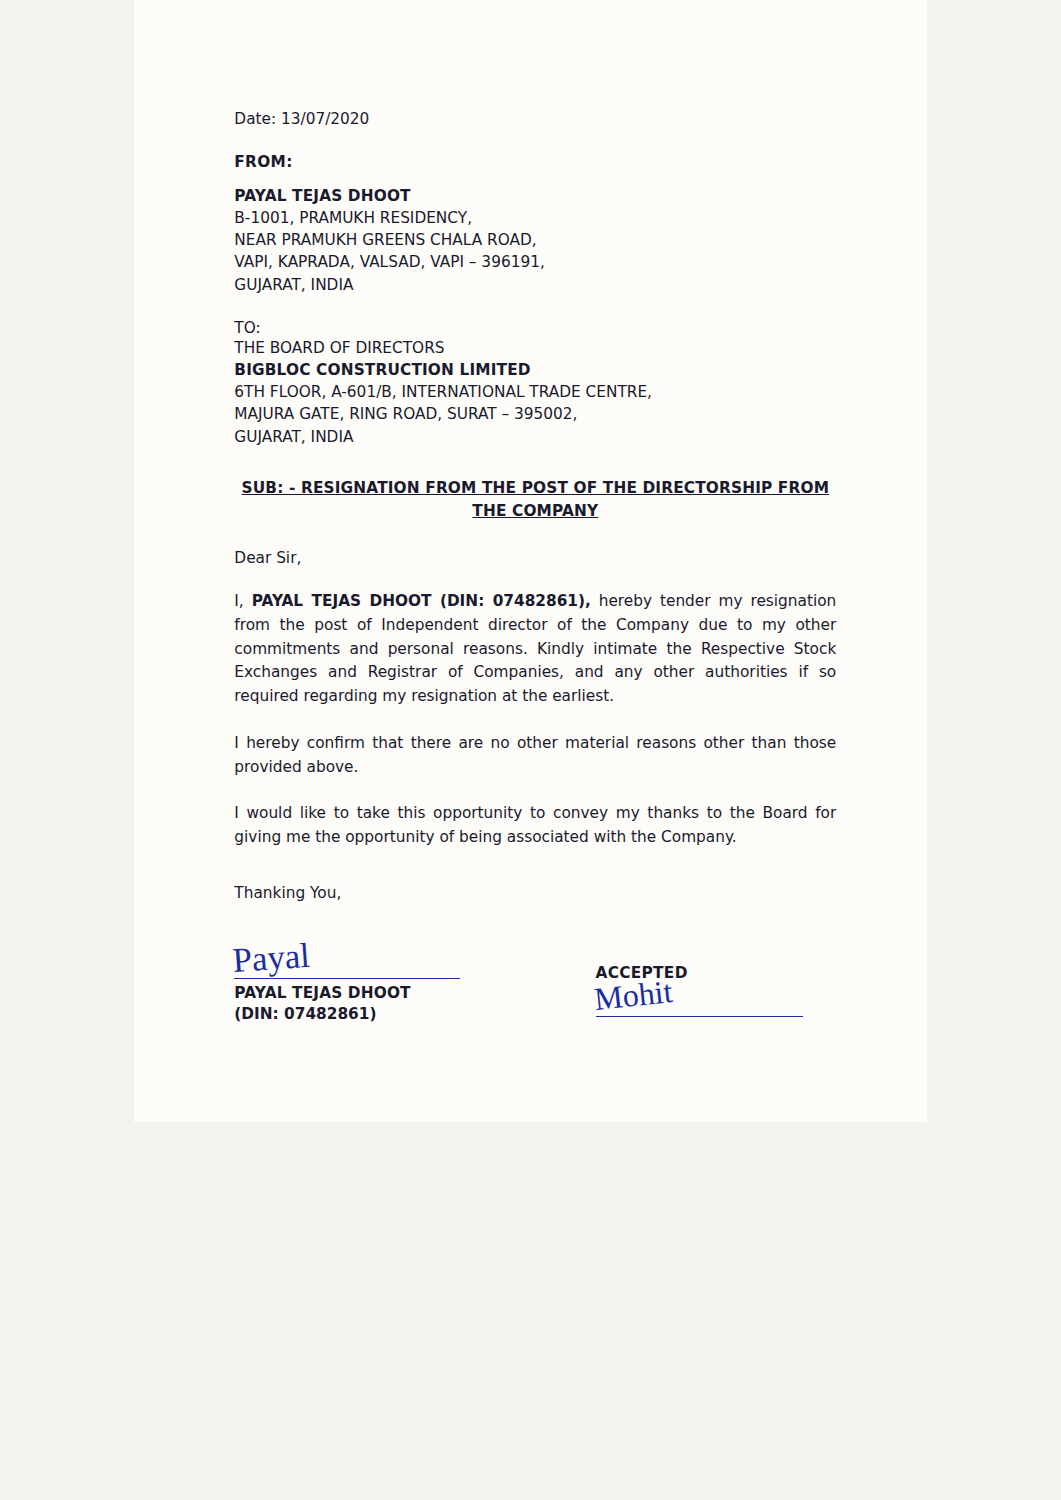Date: 13/07/2020
FROM:
PAYAL TEJAS DHOOT
B-1001, PRAMUKH RESIDENCY, NEAR PRAMUKH GREENS CHALA ROAD, VAPI, KAPRADA, VALSAD, VAPI – 396191, GUJARAT, INDIA
TO:
THE BOARD OF DIRECTORS BIGBLOC CONSTRUCTION LIMITED 6TH FLOOR, A-601/B, INTERNATIONAL TRADE CENTRE, MAJURA GATE, RING ROAD, SURAT – 395002, GUJARAT, INDIA
Sub: - Resignation from the post of the Directorship from the Company
Dear Sir,
I, PAYAL TEJAS DHOOT (DIN: 07482861), hereby tender my resignation from the post of Independent director of the Company due to my other commitments and personal reasons. Kindly intimate the Respective Stock Exchanges and Registrar of Companies, and any other authorities if so required regarding my resignation at the earliest.
I hereby confirm that there are no other material reasons other than those provided above.
I would like to take this opportunity to convey my thanks to the Board for giving me the opportunity of being associated with the Company.
Thanking You,
Payal
PAYAL TEJAS DHOOT
(DIN: 07482861)
ACCEPTED
Mohit